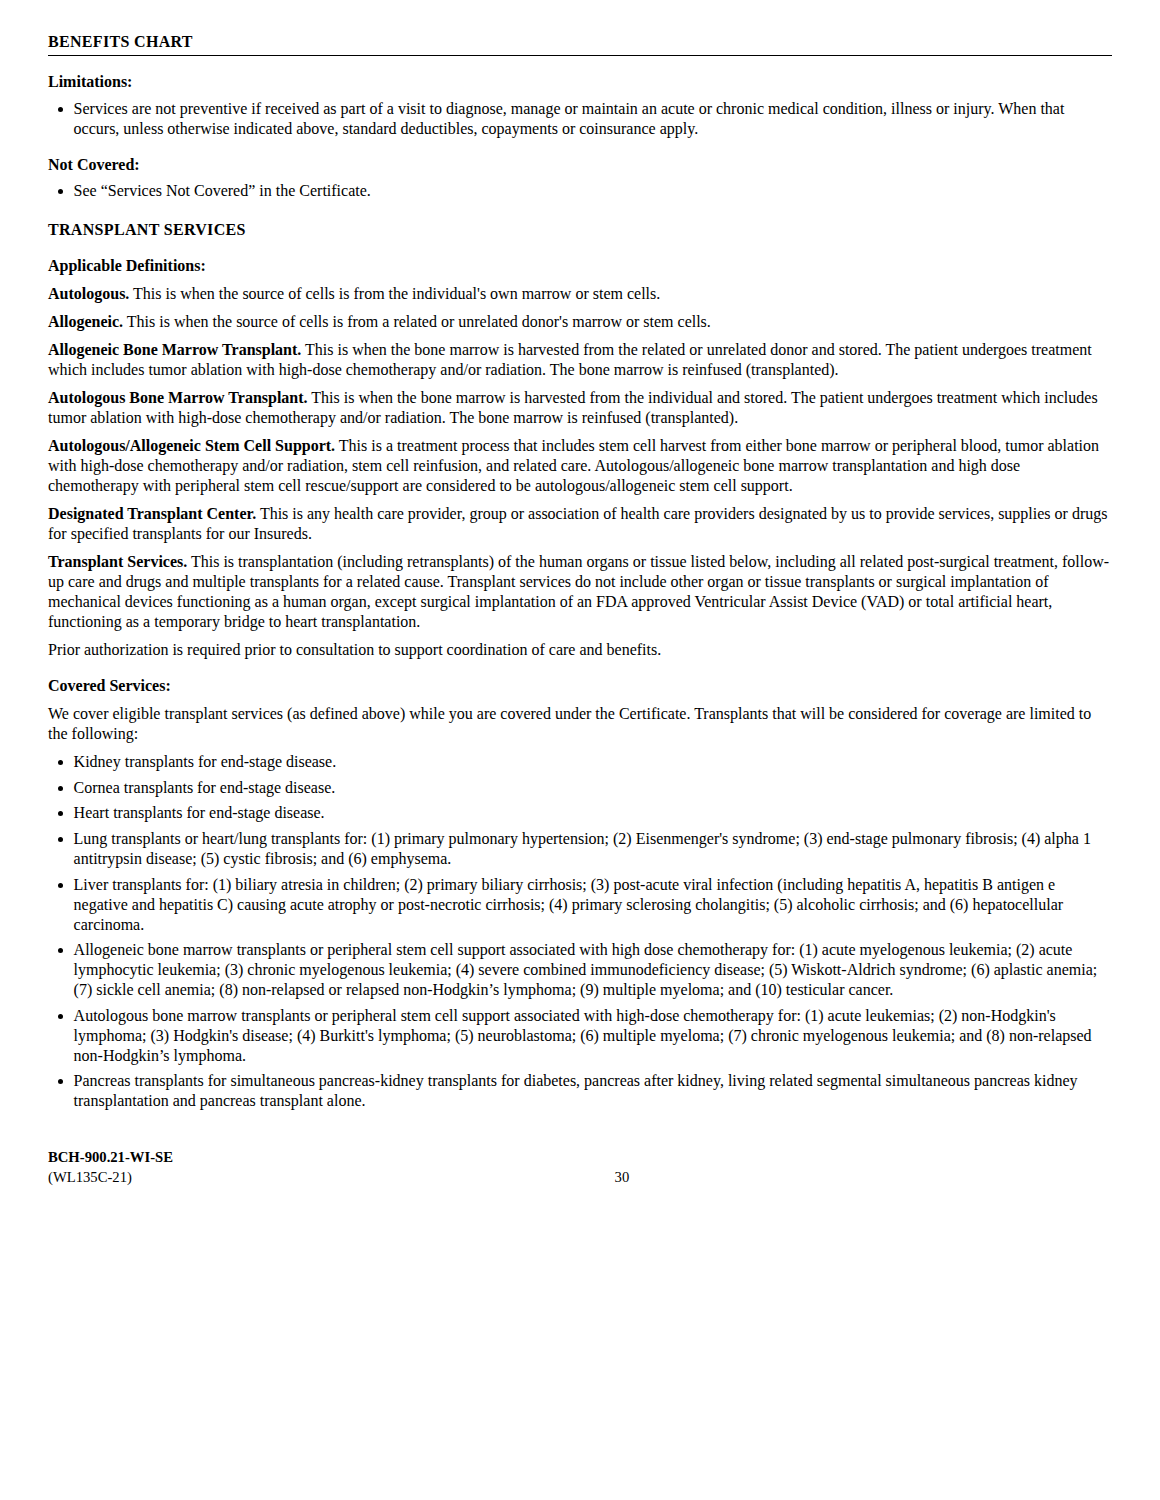BENEFITS CHART
Limitations:
Services are not preventive if received as part of a visit to diagnose, manage or maintain an acute or chronic medical condition, illness or injury. When that occurs, unless otherwise indicated above, standard deductibles, copayments or coinsurance apply.
Not Covered:
See “Services Not Covered” in the Certificate.
TRANSPLANT SERVICES
Applicable Definitions:
Autologous. This is when the source of cells is from the individual's own marrow or stem cells.
Allogeneic. This is when the source of cells is from a related or unrelated donor's marrow or stem cells.
Allogeneic Bone Marrow Transplant. This is when the bone marrow is harvested from the related or unrelated donor and stored. The patient undergoes treatment which includes tumor ablation with high-dose chemotherapy and/or radiation. The bone marrow is reinfused (transplanted).
Autologous Bone Marrow Transplant. This is when the bone marrow is harvested from the individual and stored. The patient undergoes treatment which includes tumor ablation with high-dose chemotherapy and/or radiation. The bone marrow is reinfused (transplanted).
Autologous/Allogeneic Stem Cell Support. This is a treatment process that includes stem cell harvest from either bone marrow or peripheral blood, tumor ablation with high-dose chemotherapy and/or radiation, stem cell reinfusion, and related care. Autologous/allogeneic bone marrow transplantation and high dose chemotherapy with peripheral stem cell rescue/support are considered to be autologous/allogeneic stem cell support.
Designated Transplant Center. This is any health care provider, group or association of health care providers designated by us to provide services, supplies or drugs for specified transplants for our Insureds.
Transplant Services. This is transplantation (including retransplants) of the human organs or tissue listed below, including all related post-surgical treatment, follow-up care and drugs and multiple transplants for a related cause. Transplant services do not include other organ or tissue transplants or surgical implantation of mechanical devices functioning as a human organ, except surgical implantation of an FDA approved Ventricular Assist Device (VAD) or total artificial heart, functioning as a temporary bridge to heart transplantation.
Prior authorization is required prior to consultation to support coordination of care and benefits.
Covered Services:
We cover eligible transplant services (as defined above) while you are covered under the Certificate. Transplants that will be considered for coverage are limited to the following:
Kidney transplants for end-stage disease.
Cornea transplants for end-stage disease.
Heart transplants for end-stage disease.
Lung transplants or heart/lung transplants for: (1) primary pulmonary hypertension; (2) Eisenmenger's syndrome; (3) end-stage pulmonary fibrosis; (4) alpha 1 antitrypsin disease; (5) cystic fibrosis; and (6) emphysema.
Liver transplants for: (1) biliary atresia in children; (2) primary biliary cirrhosis; (3) post-acute viral infection (including hepatitis A, hepatitis B antigen e negative and hepatitis C) causing acute atrophy or post-necrotic cirrhosis; (4) primary sclerosing cholangitis; (5) alcoholic cirrhosis; and (6) hepatocellular carcinoma.
Allogeneic bone marrow transplants or peripheral stem cell support associated with high dose chemotherapy for: (1) acute myelogenous leukemia; (2) acute lymphocytic leukemia; (3) chronic myelogenous leukemia; (4) severe combined immunodeficiency disease; (5) Wiskott-Aldrich syndrome; (6) aplastic anemia; (7) sickle cell anemia; (8) non-relapsed or relapsed non-Hodgkin’s lymphoma; (9) multiple myeloma; and (10) testicular cancer.
Autologous bone marrow transplants or peripheral stem cell support associated with high-dose chemotherapy for: (1) acute leukemias; (2) non-Hodgkin's lymphoma; (3) Hodgkin's disease; (4) Burkitt's lymphoma; (5) neuroblastoma; (6) multiple myeloma; (7) chronic myelogenous leukemia; and (8) non-relapsed non-Hodgkin’s lymphoma.
Pancreas transplants for simultaneous pancreas-kidney transplants for diabetes, pancreas after kidney, living related segmental simultaneous pancreas kidney transplantation and pancreas transplant alone.
BCH-900.21-WI-SE
(WL135C-21) 30